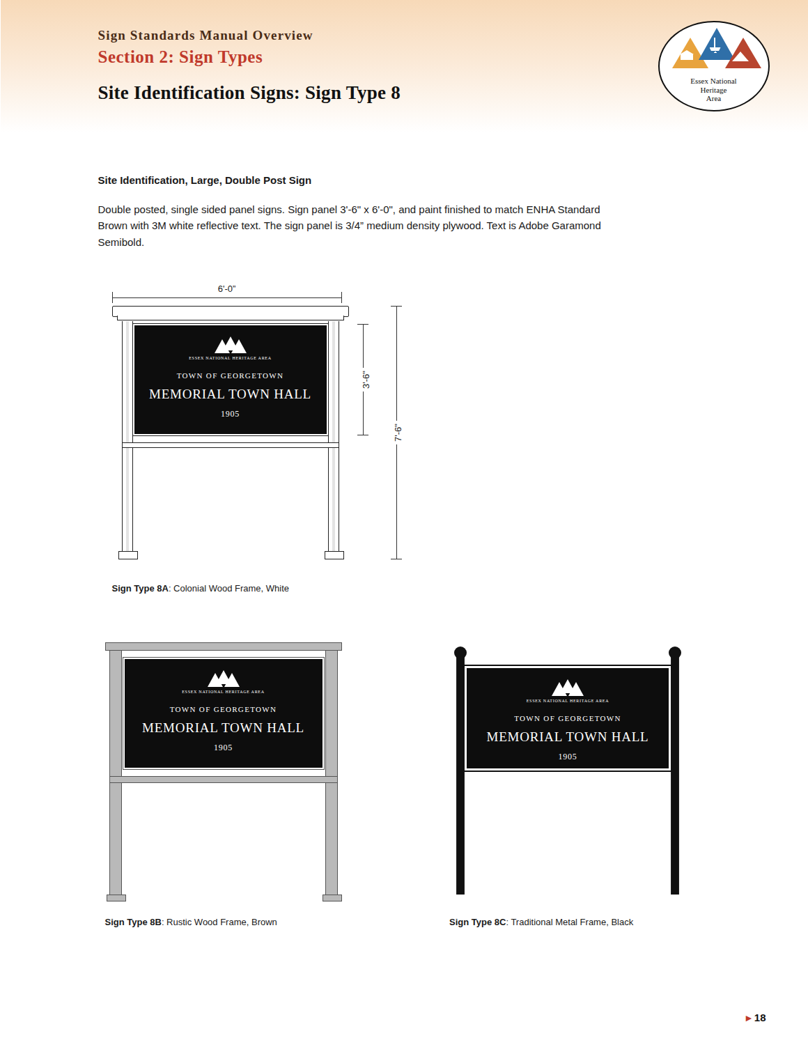Sign Standards Manual Overview
Section 2: Sign Types
Site Identification Signs: Sign Type 8
Essex National
Heritage
Area
Site Identification, Large, Double Post Sign
Double posted, single sided panel signs. Sign panel 3'-6" x 6'-0", and paint finished to match ENHA Standard Brown with 3M white reflective text. The sign panel is 3/4” medium density plywood. Text is Adobe Garamond Semibold.
6'-0”
ESSEX NATIONAL HERITAGE AREA
TOWN OF GEORGETOWN
MEMORIAL TOWN HALL
1905
3'-6"
7'-6"
Sign Type 8A: Colonial Wood Frame, White
ESSEX NATIONAL HERITAGE AREA
TOWN OF GEORGETOWN
MEMORIAL TOWN HALL
1905
ESSEX NATIONAL HERITAGE AREA
TOWN OF GEORGETOWN
MEMORIAL TOWN HALL
1905
Sign Type 8B: Rustic Wood Frame, Brown
Sign Type 8C: Traditional Metal Frame, Black
▸18